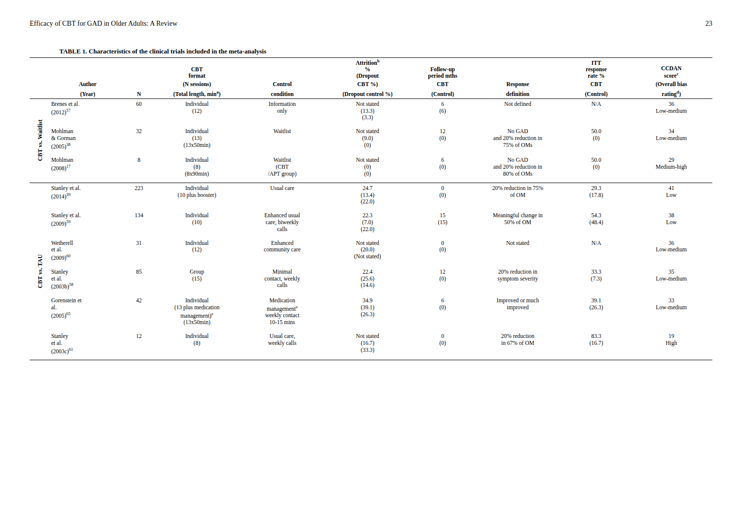Efficacy of CBT for GAD in Older Adults: A Review 23
TABLE 1. Characteristics of the clinical trials included in the meta-analysis
| | | | CBT format | | Attrition b % (Dropout | Follow-up period mths | | ITT response rate % | CCDAN score c |
| --- | --- | --- | --- | --- | --- | --- | --- | --- | --- |
| | Author | | (N sessions) | Control | CBT %) | CBT | Response | CBT | (Overall bias |
| | (Year) | N | (Total length, min a ) | condition | (Dropout control %) | (Control) | definition | (Control) | rating d ) |
| CBT vs. Waitlist | Brenes et al. (2012) 57 | 60 | Individual (12) | Information only | Not stated (13.3) (3.3) | 6 (6) | Not defined | N/A | 36 Low-medium |
| Mohlman & Gorman (2005) 38 | 32 | Individual (13) (13x50min) | Waitlist | Not stated (9.0) (0) | 12 (0) | No GAD and 20% reduction in 75% of OMs | 50.0 (0) | 34 Low-medium |
| Mohlman (2008) 17 | 8 | Individual (8) (8x90min) | Waitlist (CBT /APT group) | Not stated (0) (0) | 6 (0) | No GAD and 20% reduction in 80% of OMs | 50.0 (0) | 29 Medium-high |
| CBT vs. TAU | Stanley et al. (2014) 39 | 223 | Individual (10 plus booster) | Usual care | 24.7 (13.4) (22.0) | 0 (0) | 20% reduction in 75% of OM | 29.3 (17.8) | 41 Low |
| Stanley et al. (2009) 59 | 134 | Individual (10) | Enhanced usual care, biweekly calls | 22.3 (7.0) (22.0) | 15 (15) | Meaningful change in 50% of OM | 54.3 (48.4) | 38 Low |
| Wetherell et al. (2009) 60 | 31 | Individual (12) | Enhanced community care | Not stated (20.0) (Not stated) | 0 (0) | Not stated | N/A | 36 Low-medium |
| Stanley et al. (2003b) 58 | 85 | Group (15) | Minimal contact, weekly calls | 22.4 (25.6) (14.6) | 12 (0) | 20% reduction in symptom severity | 33.3 (7.3) | 35 Low-medium |
| Gorenstein et al. (2005) 65 | 42 | Individual (13 plus medication management) e (13x50min) | Medication management e weekly contact 10-15 mins | 34.9 (39.1) (26.3) | 6 (0) | Improved or much improved | 39.1 (26.3) | 33 Low-medium |
| Stanley et al. (2003c) 61 | 12 | Individual (8) | Usual care, weekly calls | Not stated (16.7) (33.3) | 0 (0) | 20% reduction in 67% of OM | 83.3 (16.7) | 19 High |